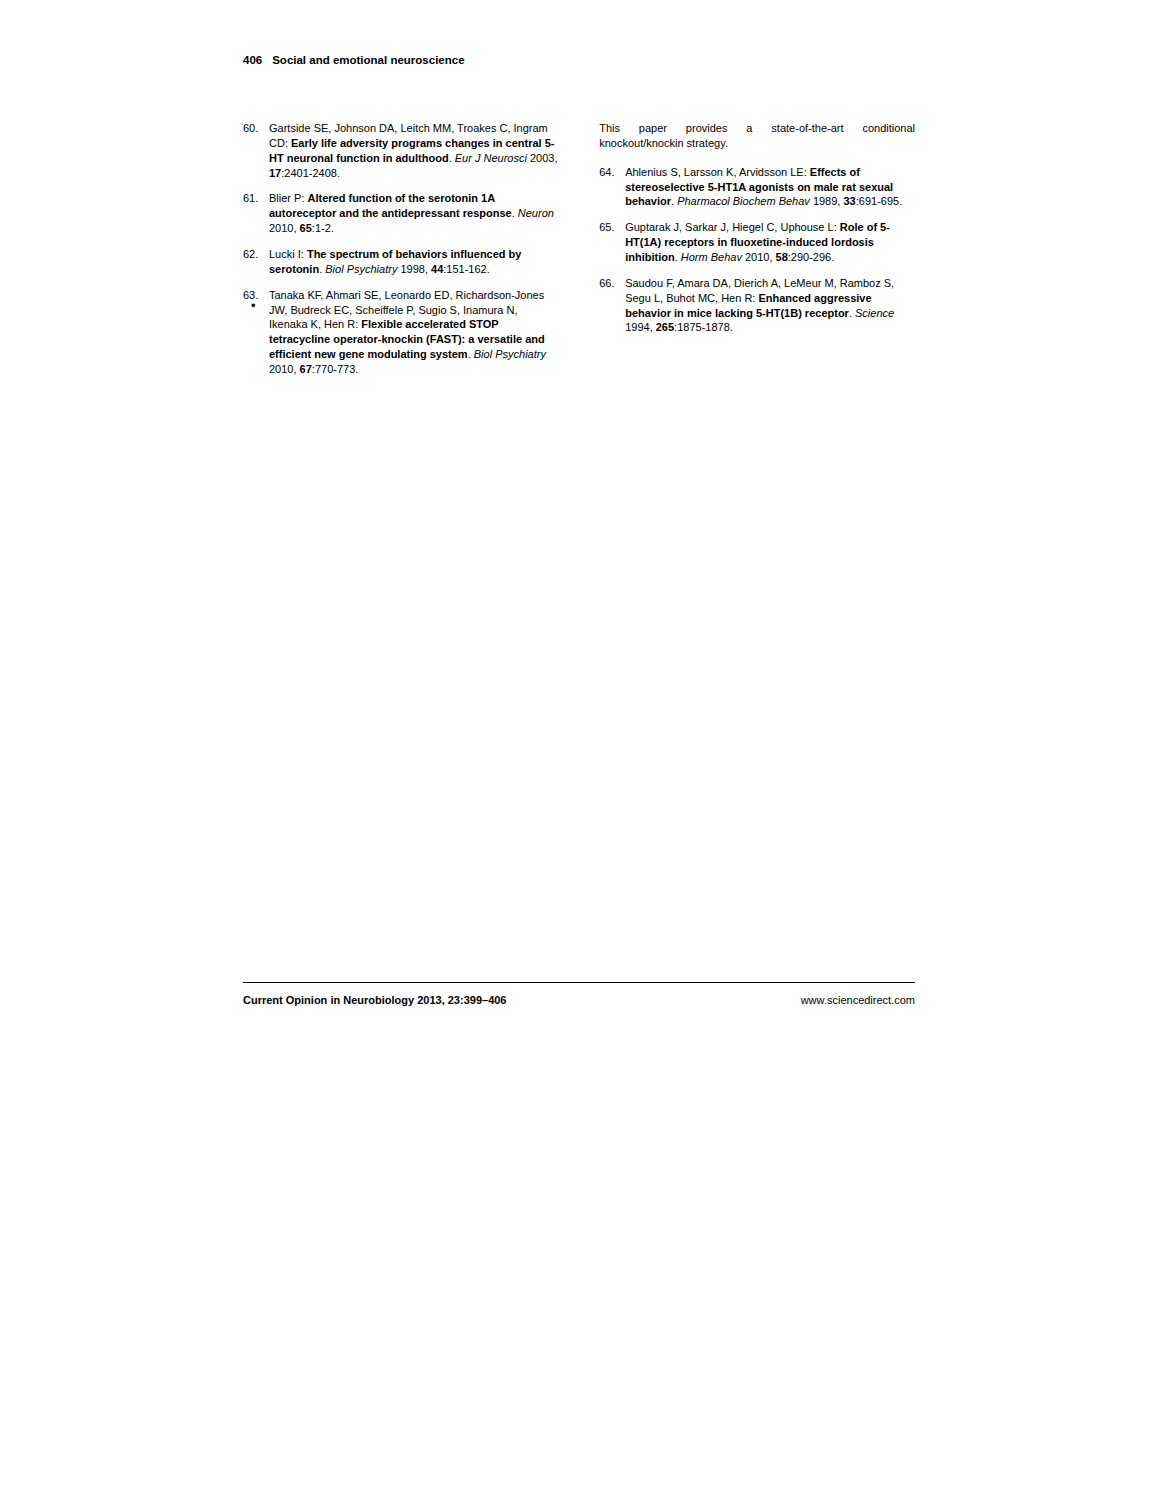406 Social and emotional neuroscience
60. Gartside SE, Johnson DA, Leitch MM, Troakes C, Ingram CD: Early life adversity programs changes in central 5-HT neuronal function in adulthood. Eur J Neurosci 2003, 17:2401-2408.
61. Blier P: Altered function of the serotonin 1A autoreceptor and the antidepressant response. Neuron 2010, 65:1-2.
62. Lucki I: The spectrum of behaviors influenced by serotonin. Biol Psychiatry 1998, 44:151-162.
63. • Tanaka KF, Ahmari SE, Leonardo ED, Richardson-Jones JW, Budreck EC, Scheiffele P, Sugio S, Inamura N, Ikenaka K, Hen R: Flexible accelerated STOP tetracycline operator-knockin (FAST): a versatile and efficient new gene modulating system. Biol Psychiatry 2010, 67:770-773.
This paper provides a state-of-the-art conditional knockout/knockin strategy.
64. Ahlenius S, Larsson K, Arvidsson LE: Effects of stereoselective 5-HT1A agonists on male rat sexual behavior. Pharmacol Biochem Behav 1989, 33:691-695.
65. Guptarak J, Sarkar J, Hiegel C, Uphouse L: Role of 5-HT(1A) receptors in fluoxetine-induced lordosis inhibition. Horm Behav 2010, 58:290-296.
66. Saudou F, Amara DA, Dierich A, LeMeur M, Ramboz S, Segu L, Buhot MC, Hen R: Enhanced aggressive behavior in mice lacking 5-HT(1B) receptor. Science 1994, 265:1875-1878.
Current Opinion in Neurobiology 2013, 23:399–406
www.sciencedirect.com